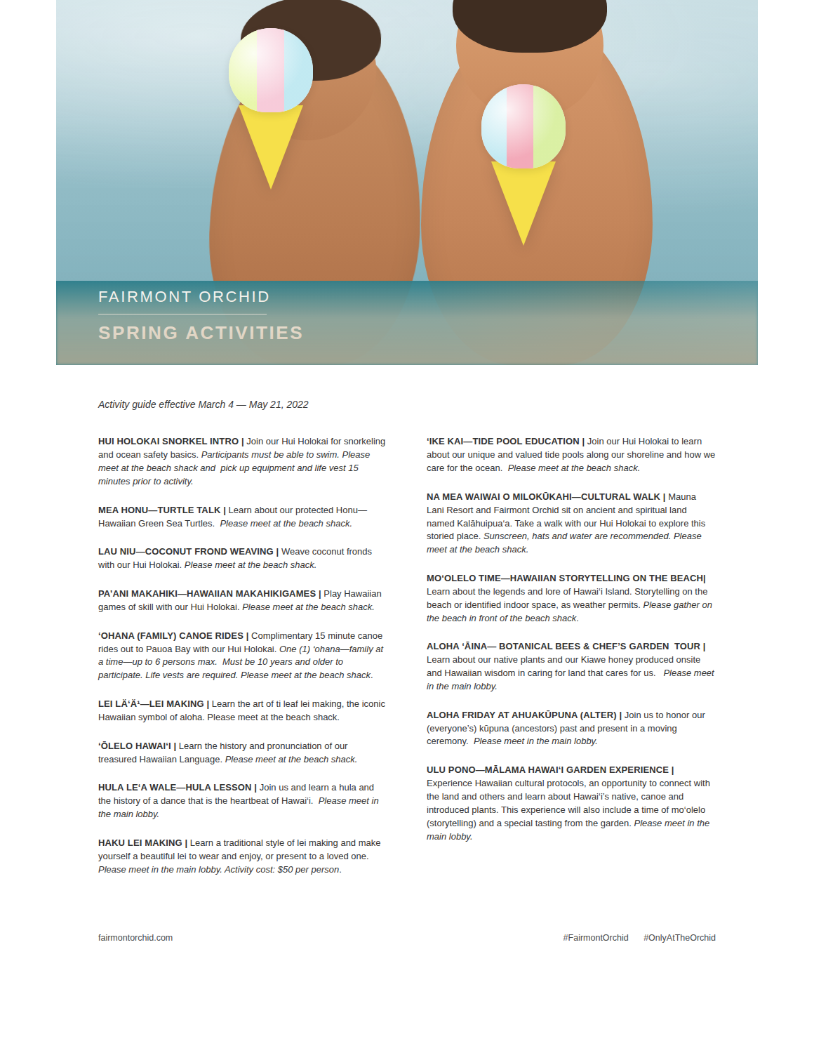Fairmont Orchid
Spring Activities
Activity guide effective March 4 — May 21, 2022
Hui Holokai Snorkel Intro | Join our Hui Holokai for snorkeling and ocean safety basics. Participants must be able to swim. Please meet at the beach shack and pick up equipment and life vest 15 minutes prior to activity.
Mea Honu—Turtle Talk | Learn about our protected Honu—Hawaiian Green Sea Turtles. Please meet at the beach shack.
Lau Niu—Coconut Frond Weaving | Weave coconut fronds with our Hui Holokai. Please meet at the beach shack.
Pa’ani Makahiki—Hawaiian Makahikigames | Play Hawaiian games of skill with our Hui Holokai. Please meet at the beach shack.
‘Ohana (Family) Canoe Rides | Complimentary 15 minute canoe rides out to Pauoa Bay with our Hui Holokai. One (1) ‘ohana—family at a time—up to 6 persons max. Must be 10 years and older to participate. Life vests are required. Please meet at the beach shack.
Lei LÄ‘Ä¹—Lei Making | Learn the art of ti leaf lei making, the iconic Hawaiian symbol of aloha. Please meet at the beach shack.
‘Ōlelo Hawai‘i | Learn the history and pronunciation of our treasured Hawaiian Language. Please meet at the beach shack.
Hula Le‘a Wale—Hula Lesson | Join us and learn a hula and the history of a dance that is the heartbeat of Hawai‘i. Please meet in the main lobby.
Haku Lei Making | Learn a traditional style of lei making and make yourself a beautiful lei to wear and enjoy, or present to a loved one. Please meet in the main lobby. Activity cost: $50 per person.
‘Ike Kai—Tide Pool Education | Join our Hui Holokai to learn about our unique and valued tide pools along our shoreline and how we care for the ocean. Please meet at the beach shack.
Na Mea Waiwai O Milokūkahi—Cultural Walk | Mauna Lani Resort and Fairmont Orchid sit on ancient and spiritual land named Kalāhuipua‘a. Take a walk with our Hui Holokai to explore this storied place. Sunscreen, hats and water are recommended. Please meet at the beach shack.
Mo‘olelo Time—Hawaiian Storytelling on the Beach| Learn about the legends and lore of Hawai‘i Island. Storytelling on the beach or identified indoor space, as weather permits. Please gather on the beach in front of the beach shack.
Aloha ‘Āina— Botanical Bees & Chef’s Garden Tour | Learn about our native plants and our Kiawe honey produced onsite and Hawaiian wisdom in caring for land that cares for us. Please meet in the main lobby.
Aloha Friday at Ahuakūpuna (Alter) | Join us to honor our (everyone’s) kūpuna (ancestors) past and present in a moving ceremony. Please meet in the main lobby.
Ulu Pono—Mālama Hawai‘i Garden Experience | Experience Hawaiian cultural protocols, an opportunity to connect with the land and others and learn about Hawai‘i’s native, canoe and introduced plants. This experience will also include a time of mo‘olelo (storytelling) and a special tasting from the garden. Please meet in the main lobby.
fairmontorchid.com
#FairmontOrchid #OnlyAtTheOrchid